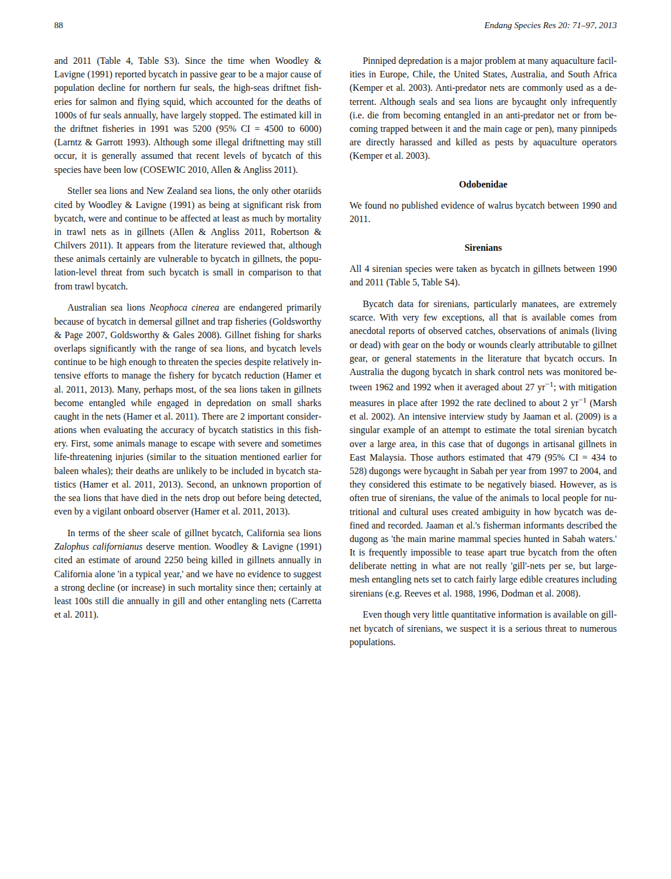88 Endang Species Res 20: 71–97, 2013
and 2011 (Table 4, Table S3). Since the time when Woodley & Lavigne (1991) reported bycatch in passive gear to be a major cause of population decline for northern fur seals, the high-seas driftnet fisheries for salmon and flying squid, which accounted for the deaths of 1000s of fur seals annually, have largely stopped. The estimated kill in the driftnet fisheries in 1991 was 5200 (95% CI = 4500 to 6000) (Larntz & Garrott 1993). Although some illegal driftnetting may still occur, it is generally assumed that recent levels of bycatch of this species have been low (COSEWIC 2010, Allen & Angliss 2011).
Steller sea lions and New Zealand sea lions, the only other otariids cited by Woodley & Lavigne (1991) as being at significant risk from bycatch, were and continue to be affected at least as much by mortality in trawl nets as in gillnets (Allen & Angliss 2011, Robertson & Chilvers 2011). It appears from the literature reviewed that, although these animals certainly are vulnerable to bycatch in gillnets, the population-level threat from such bycatch is small in comparison to that from trawl bycatch.
Australian sea lions Neophoca cinerea are endangered primarily because of bycatch in demersal gillnet and trap fisheries (Goldsworthy & Page 2007, Goldsworthy & Gales 2008). Gillnet fishing for sharks overlaps significantly with the range of sea lions, and bycatch levels continue to be high enough to threaten the species despite relatively intensive efforts to manage the fishery for bycatch reduction (Hamer et al. 2011, 2013). Many, perhaps most, of the sea lions taken in gillnets become entangled while engaged in depredation on small sharks caught in the nets (Hamer et al. 2011). There are 2 important considerations when evaluating the accuracy of bycatch statistics in this fishery. First, some animals manage to escape with severe and sometimes life-threatening injuries (similar to the situation mentioned earlier for baleen whales); their deaths are unlikely to be included in bycatch statistics (Hamer et al. 2011, 2013). Second, an unknown proportion of the sea lions that have died in the nets drop out before being detected, even by a vigilant onboard observer (Hamer et al. 2011, 2013).
In terms of the sheer scale of gillnet bycatch, California sea lions Zalophus californianus deserve mention. Woodley & Lavigne (1991) cited an estimate of around 2250 being killed in gillnets annually in California alone 'in a typical year,' and we have no evidence to suggest a strong decline (or increase) in such mortality since then; certainly at least 100s still die annually in gill and other entangling nets (Carretta et al. 2011).
Pinniped depredation is a major problem at many aquaculture facilities in Europe, Chile, the United States, Australia, and South Africa (Kemper et al. 2003). Anti-predator nets are commonly used as a deterrent. Although seals and sea lions are bycaught only infrequently (i.e. die from becoming entangled in an anti-predator net or from becoming trapped between it and the main cage or pen), many pinnipeds are directly harassed and killed as pests by aquaculture operators (Kemper et al. 2003).
Odobenidae
We found no published evidence of walrus bycatch between 1990 and 2011.
Sirenians
All 4 sirenian species were taken as bycatch in gillnets between 1990 and 2011 (Table 5, Table S4).
Bycatch data for sirenians, particularly manatees, are extremely scarce. With very few exceptions, all that is available comes from anecdotal reports of observed catches, observations of animals (living or dead) with gear on the body or wounds clearly attributable to gillnet gear, or general statements in the literature that bycatch occurs. In Australia the dugong bycatch in shark control nets was monitored between 1962 and 1992 when it averaged about 27 yr−1; with mitigation measures in place after 1992 the rate declined to about 2 yr−1 (Marsh et al. 2002). An intensive interview study by Jaaman et al. (2009) is a singular example of an attempt to estimate the total sirenian bycatch over a large area, in this case that of dugongs in artisanal gillnets in East Malaysia. Those authors estimated that 479 (95% CI = 434 to 528) dugongs were bycaught in Sabah per year from 1997 to 2004, and they considered this estimate to be negatively biased. However, as is often true of sirenians, the value of the animals to local people for nutritional and cultural uses created ambiguity in how bycatch was defined and recorded. Jaaman et al.'s fisherman informants described the dugong as 'the main marine mammal species hunted in Sabah waters.' It is frequently impossible to tease apart true bycatch from the often deliberate netting in what are not really 'gill'-nets per se, but large-mesh entangling nets set to catch fairly large edible creatures including sirenians (e.g. Reeves et al. 1988, 1996, Dodman et al. 2008).
Even though very little quantitative information is available on gillnet bycatch of sirenians, we suspect it is a serious threat to numerous populations.